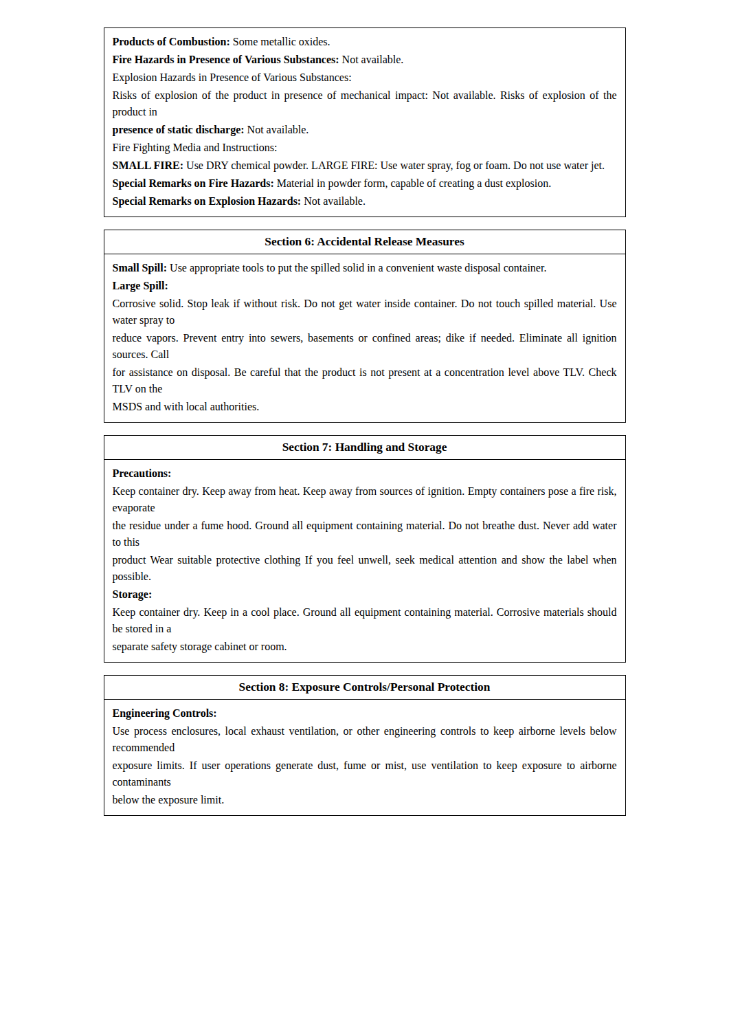Products of Combustion: Some metallic oxides.
Fire Hazards in Presence of Various Substances: Not available.
Explosion Hazards in Presence of Various Substances:
Risks of explosion of the product in presence of mechanical impact: Not available. Risks of explosion of the product in
presence of static discharge: Not available.
Fire Fighting Media and Instructions:
SMALL FIRE: Use DRY chemical powder. LARGE FIRE: Use water spray, fog or foam. Do not use water jet.
Special Remarks on Fire Hazards: Material in powder form, capable of creating a dust explosion.
Special Remarks on Explosion Hazards: Not available.
Section 6: Accidental Release Measures
Small Spill: Use appropriate tools to put the spilled solid in a convenient waste disposal container.
Large Spill:
Corrosive solid. Stop leak if without risk. Do not get water inside container. Do not touch spilled material. Use water spray to
reduce vapors. Prevent entry into sewers, basements or confined areas; dike if needed. Eliminate all ignition sources. Call
for assistance on disposal. Be careful that the product is not present at a concentration level above TLV. Check TLV on the
MSDS and with local authorities.
Section 7: Handling and Storage
Precautions:
Keep container dry. Keep away from heat. Keep away from sources of ignition. Empty containers pose a fire risk, evaporate
the residue under a fume hood. Ground all equipment containing material. Do not breathe dust. Never add water to this
product Wear suitable protective clothing If you feel unwell, seek medical attention and show the label when possible.
Storage:
Keep container dry. Keep in a cool place. Ground all equipment containing material. Corrosive materials should be stored in a
separate safety storage cabinet or room.
Section 8: Exposure Controls/Personal Protection
Engineering Controls:
Use process enclosures, local exhaust ventilation, or other engineering controls to keep airborne levels below recommended
exposure limits. If user operations generate dust, fume or mist, use ventilation to keep exposure to airborne contaminants
below the exposure limit.